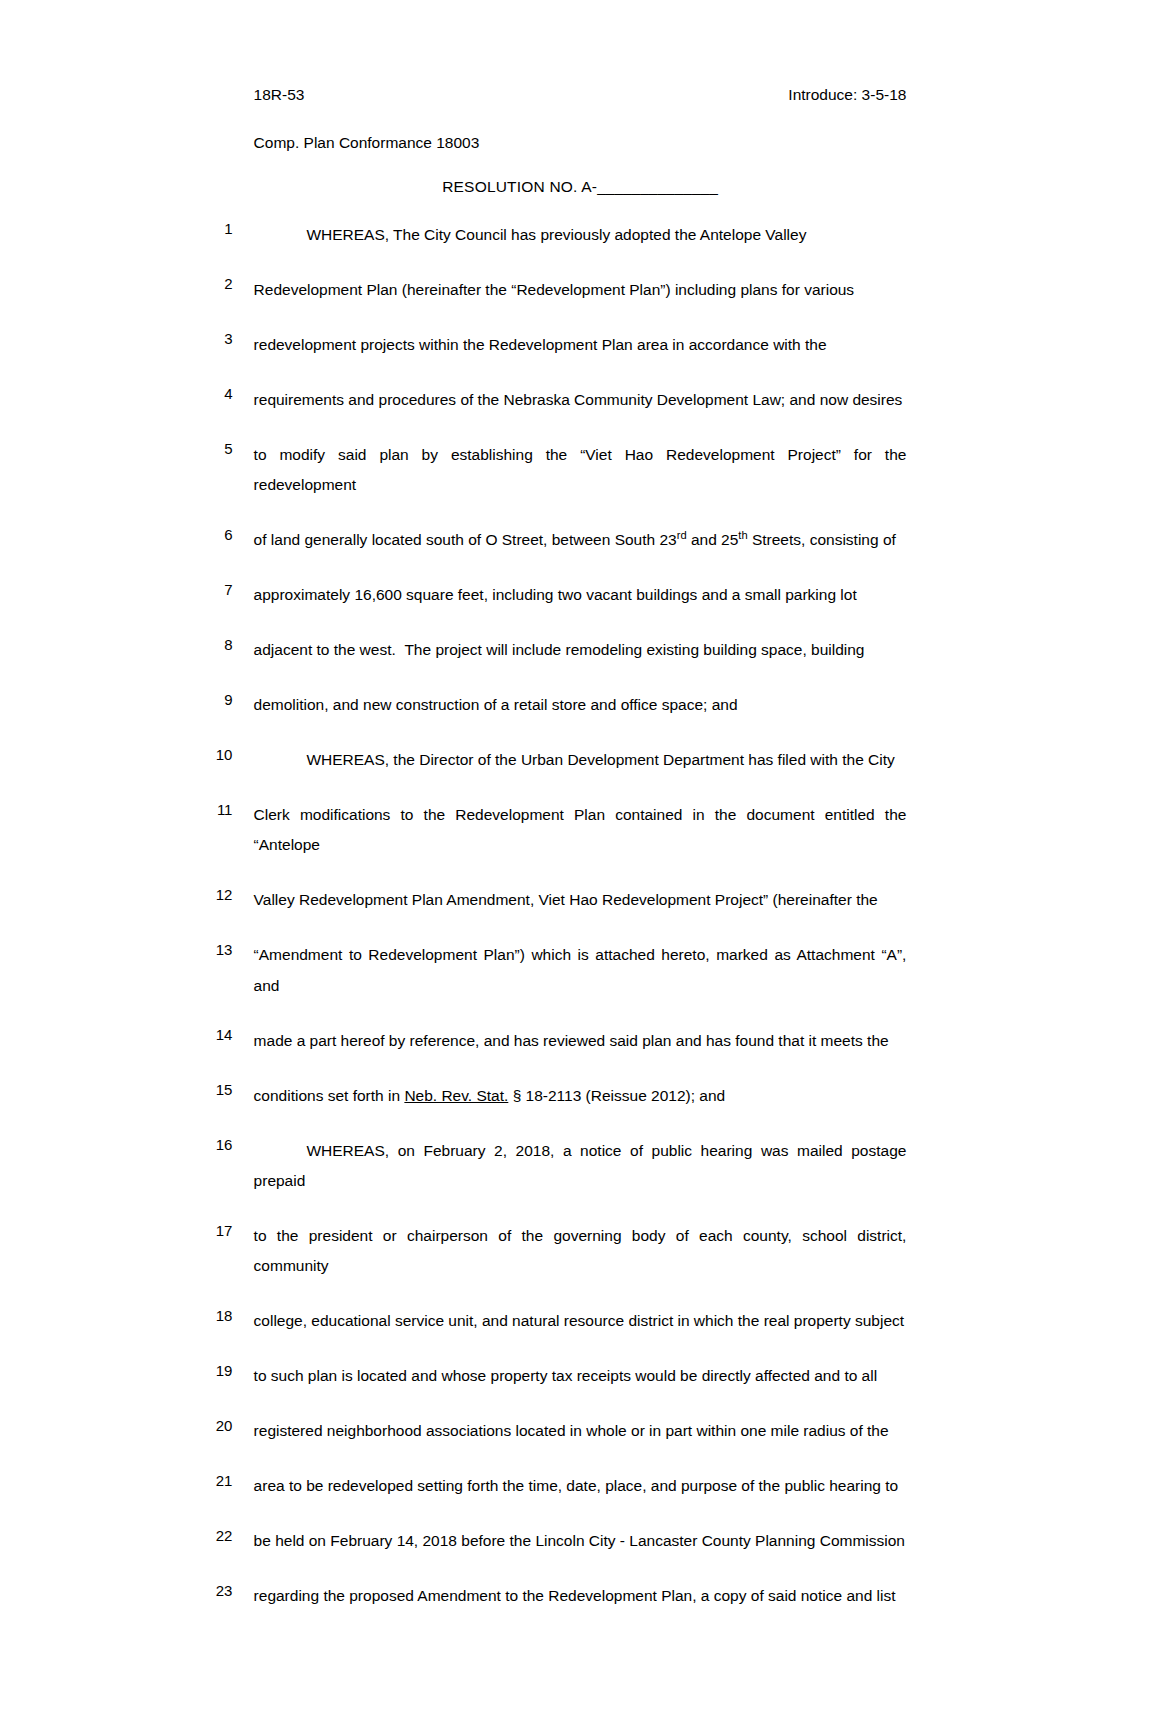18R-53 Introduce: 3-5-18
Comp. Plan Conformance 18003
RESOLUTION NO. A-______________
WHEREAS, The City Council has previously adopted the Antelope Valley
Redevelopment Plan (hereinafter the “Redevelopment Plan”) including plans for various
redevelopment projects within the Redevelopment Plan area in accordance with the
requirements and procedures of the Nebraska Community Development Law; and now desires
to modify said plan by establishing the “Viet Hao Redevelopment Project” for the redevelopment
of land generally located south of O Street, between South 23rd and 25th Streets, consisting of
approximately 16,600 square feet, including two vacant buildings and a small parking lot
adjacent to the west. The project will include remodeling existing building space, building
demolition, and new construction of a retail store and office space; and
WHEREAS, the Director of the Urban Development Department has filed with the City
Clerk modifications to the Redevelopment Plan contained in the document entitled the “Antelope
Valley Redevelopment Plan Amendment, Viet Hao Redevelopment Project” (hereinafter the
“Amendment to Redevelopment Plan”) which is attached hereto, marked as Attachment “A”, and
made a part hereof by reference, and has reviewed said plan and has found that it meets the
conditions set forth in Neb. Rev. Stat. § 18-2113 (Reissue 2012); and
WHEREAS, on February 2, 2018, a notice of public hearing was mailed postage prepaid
to the president or chairperson of the governing body of each county, school district, community
college, educational service unit, and natural resource district in which the real property subject
to such plan is located and whose property tax receipts would be directly affected and to all
registered neighborhood associations located in whole or in part within one mile radius of the
area to be redeveloped setting forth the time, date, place, and purpose of the public hearing to
be held on February 14, 2018 before the Lincoln City - Lancaster County Planning Commission
regarding the proposed Amendment to the Redevelopment Plan, a copy of said notice and list